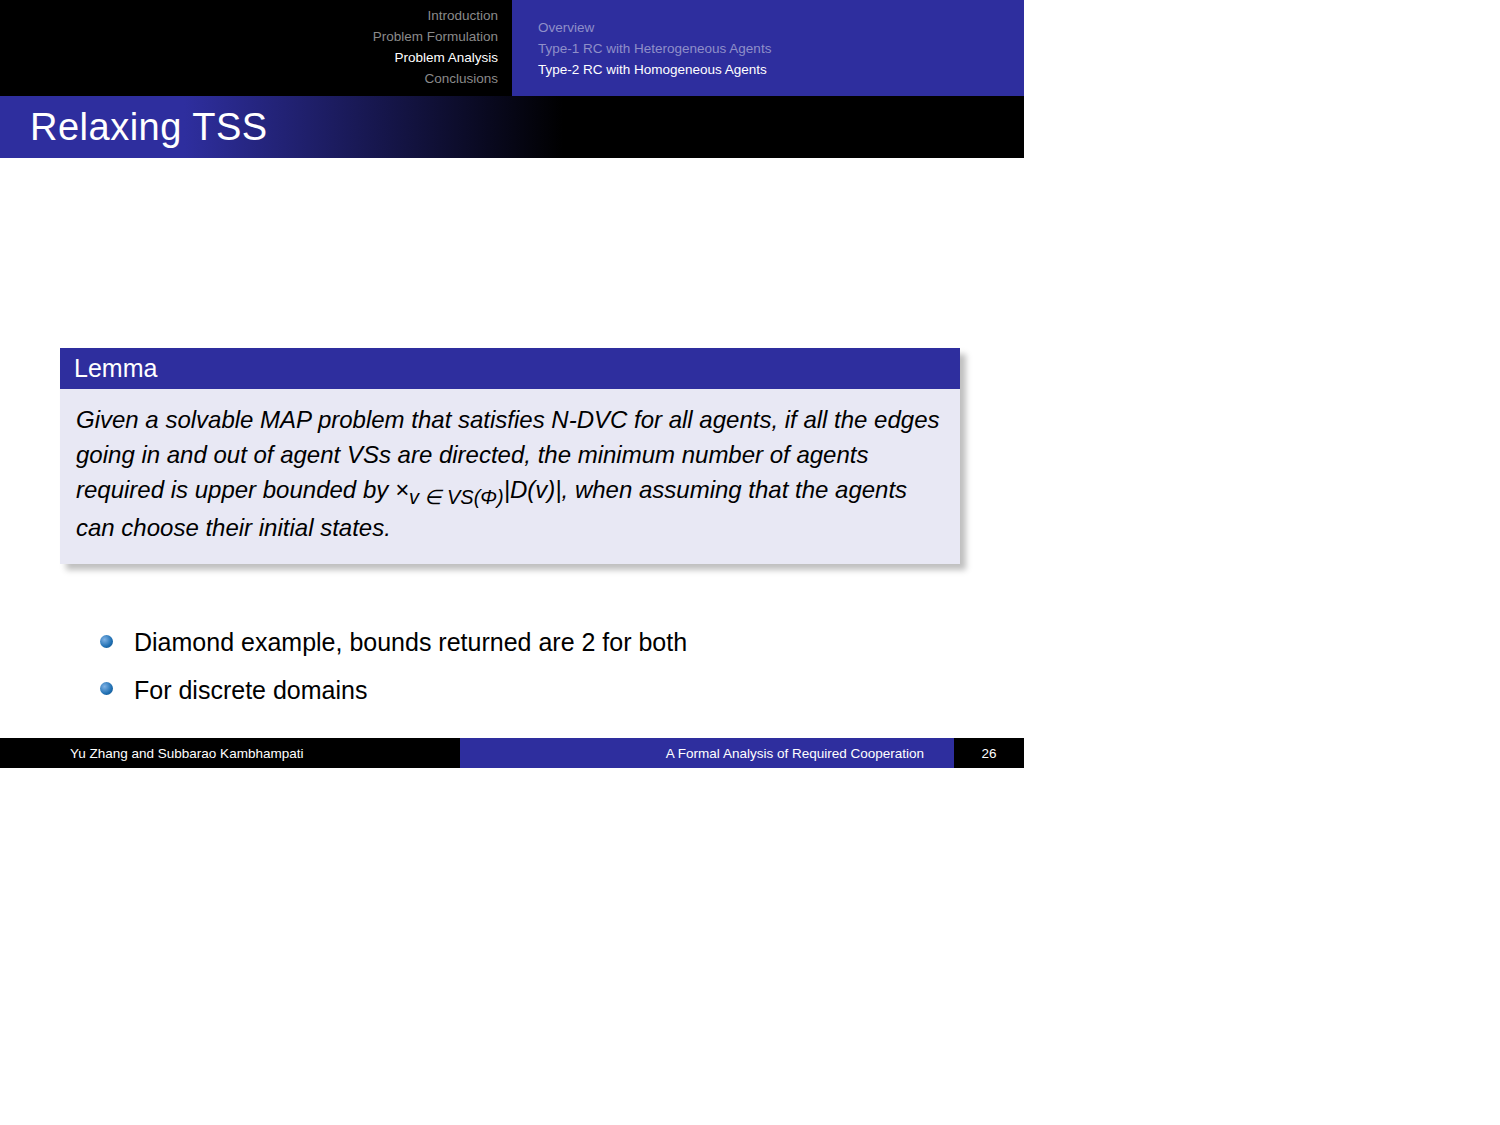Introduction
Problem Formulation
Problem Analysis
Conclusions
Overview
Type-1 RC with Heterogeneous Agents
Type-2 RC with Homogeneous Agents
Relaxing TSS
Lemma
Given a solvable MAP problem that satisfies N-DVC for all agents, if all the edges going in and out of agent VSs are directed, the minimum number of agents required is upper bounded by ×v ∈ VS(Φ)|D(v)|, when assuming that the agents can choose their initial states.
Diamond example, bounds returned are 2 for both
For discrete domains
Yu Zhang and Subbarao Kambhampati
A Formal Analysis of Required Cooperation
26